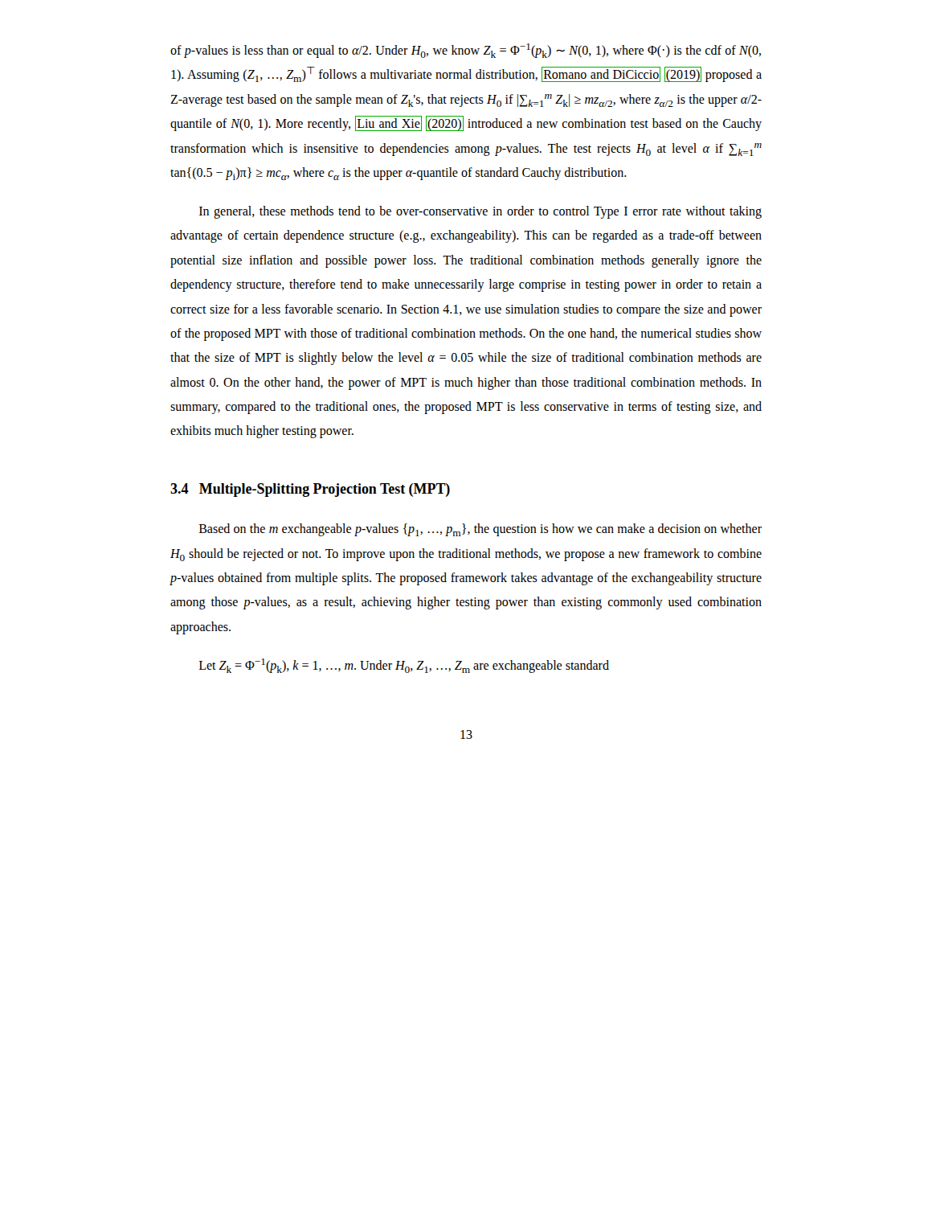of p-values is less than or equal to α/2. Under H0, we know Zk = Φ−1(pk) ∼ N(0, 1), where Φ(·) is the cdf of N(0, 1). Assuming (Z1, …, Zm)⊤ follows a multivariate normal distribution, Romano and DiCiccio (2019) proposed a Z-average test based on the sample mean of Zk's, that rejects H0 if |∑k=1m Zk| ≥ mzα/2, where zα/2 is the upper α/2-quantile of N(0, 1). More recently, Liu and Xie (2020) introduced a new combination test based on the Cauchy transformation which is insensitive to dependencies among p-values. The test rejects H0 at level α if ∑k=1m tan{(0.5 − pi)π} ≥ mcα, where cα is the upper α-quantile of standard Cauchy distribution.
In general, these methods tend to be over-conservative in order to control Type I error rate without taking advantage of certain dependence structure (e.g., exchangeability). This can be regarded as a trade-off between potential size inflation and possible power loss. The traditional combination methods generally ignore the dependency structure, therefore tend to make unnecessarily large comprise in testing power in order to retain a correct size for a less favorable scenario. In Section 4.1, we use simulation studies to compare the size and power of the proposed MPT with those of traditional combination methods. On the one hand, the numerical studies show that the size of MPT is slightly below the level α = 0.05 while the size of traditional combination methods are almost 0. On the other hand, the power of MPT is much higher than those traditional combination methods. In summary, compared to the traditional ones, the proposed MPT is less conservative in terms of testing size, and exhibits much higher testing power.
3.4 Multiple-Splitting Projection Test (MPT)
Based on the m exchangeable p-values {p1, …, pm}, the question is how we can make a decision on whether H0 should be rejected or not. To improve upon the traditional methods, we propose a new framework to combine p-values obtained from multiple splits. The proposed framework takes advantage of the exchangeability structure among those p-values, as a result, achieving higher testing power than existing commonly used combination approaches.
Let Zk = Φ−1(pk), k = 1, …, m. Under H0, Z1, …, Zm are exchangeable standard
13